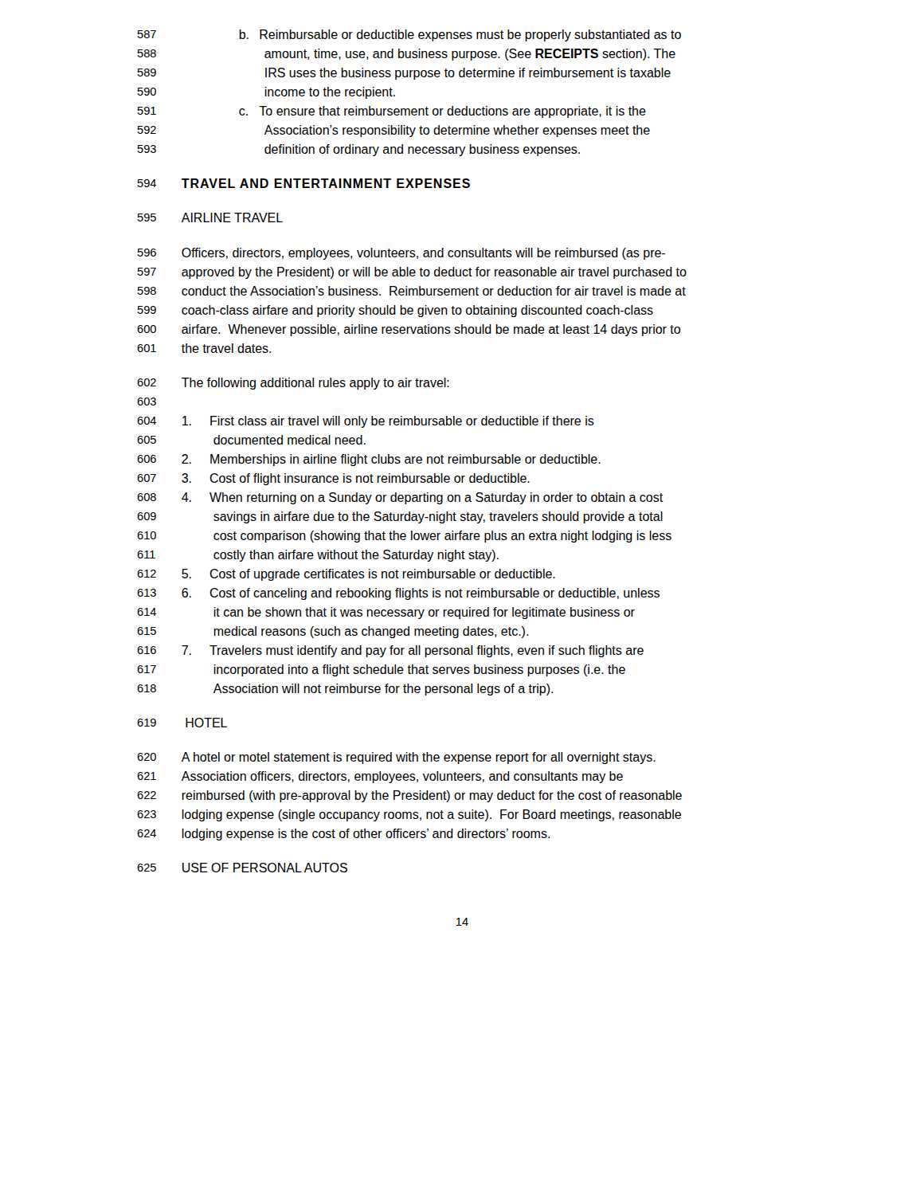587
b. Reimbursable or deductible expenses must be properly substantiated as to
588
amount, time, use, and business purpose. (See RECEIPTS section). The
589
IRS uses the business purpose to determine if reimbursement is taxable
590
income to the recipient.
591
c. To ensure that reimbursement or deductions are appropriate, it is the
592
Association’s responsibility to determine whether expenses meet the
593
definition of ordinary and necessary business expenses.
594
TRAVEL AND ENTERTAINMENT EXPENSES
595
AIRLINE TRAVEL
596
Officers, directors, employees, volunteers, and consultants will be reimbursed (as pre-
597
approved by the President) or will be able to deduct for reasonable air travel purchased to
598
conduct the Association’s business. Reimbursement or deduction for air travel is made at
599
coach-class airfare and priority should be given to obtaining discounted coach-class
600
airfare. Whenever possible, airline reservations should be made at least 14 days prior to
601
the travel dates.
602
The following additional rules apply to air travel:
603
604
1. First class air travel will only be reimbursable or deductible if there is
605
documented medical need.
606
2. Memberships in airline flight clubs are not reimbursable or deductible.
607
3. Cost of flight insurance is not reimbursable or deductible.
608
4. When returning on a Sunday or departing on a Saturday in order to obtain a cost
609
savings in airfare due to the Saturday-night stay, travelers should provide a total
610
cost comparison (showing that the lower airfare plus an extra night lodging is less
611
costly than airfare without the Saturday night stay).
612
5. Cost of upgrade certificates is not reimbursable or deductible.
613
6. Cost of canceling and rebooking flights is not reimbursable or deductible, unless
614
it can be shown that it was necessary or required for legitimate business or
615
medical reasons (such as changed meeting dates, etc.).
616
7. Travelers must identify and pay for all personal flights, even if such flights are
617
incorporated into a flight schedule that serves business purposes (i.e. the
618
Association will not reimburse for the personal legs of a trip).
619
HOTEL
620
A hotel or motel statement is required with the expense report for all overnight stays.
621
Association officers, directors, employees, volunteers, and consultants may be
622
reimbursed (with pre-approval by the President) or may deduct for the cost of reasonable
623
lodging expense (single occupancy rooms, not a suite). For Board meetings, reasonable
624
lodging expense is the cost of other officers’ and directors’ rooms.
625
USE OF PERSONAL AUTOS
14